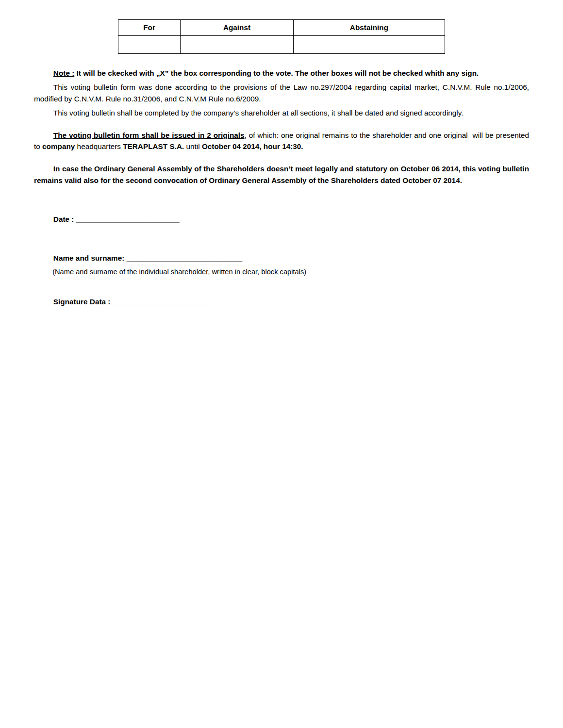| For | Against | Abstaining |
| --- | --- | --- |
Note : It will be ckecked with „X” the box corresponding to the vote. The other boxes will not be checked whith any sign.
This voting bulletin form was done according to the provisions of the Law no.297/2004 regarding capital market, C.N.V.M. Rule no.1/2006, modified by C.N.V.M. Rule no.31/2006, and C.N.V.M Rule no.6/2009.
This voting bulletin shall be completed by the company’s shareholder at all sections, it shall be dated and signed accordingly.
The voting bulletin form shall be issued in 2 originals, of which: one original remains to the shareholder and one original will be presented to company headquarters TERAPLAST S.A. until October 04 2014, hour 14:30.
In case the Ordinary General Assembly of the Shareholders doesn’t meet legally and statutory on October 06 2014, this voting bulletin remains valid also for the second convocation of Ordinary General Assembly of the Shareholders dated October 07 2014.
Date : _________________________
Name and surname: ____________________________
(Name and surname of the individual shareholder, written in clear, block capitals)
Signature Data : ________________________